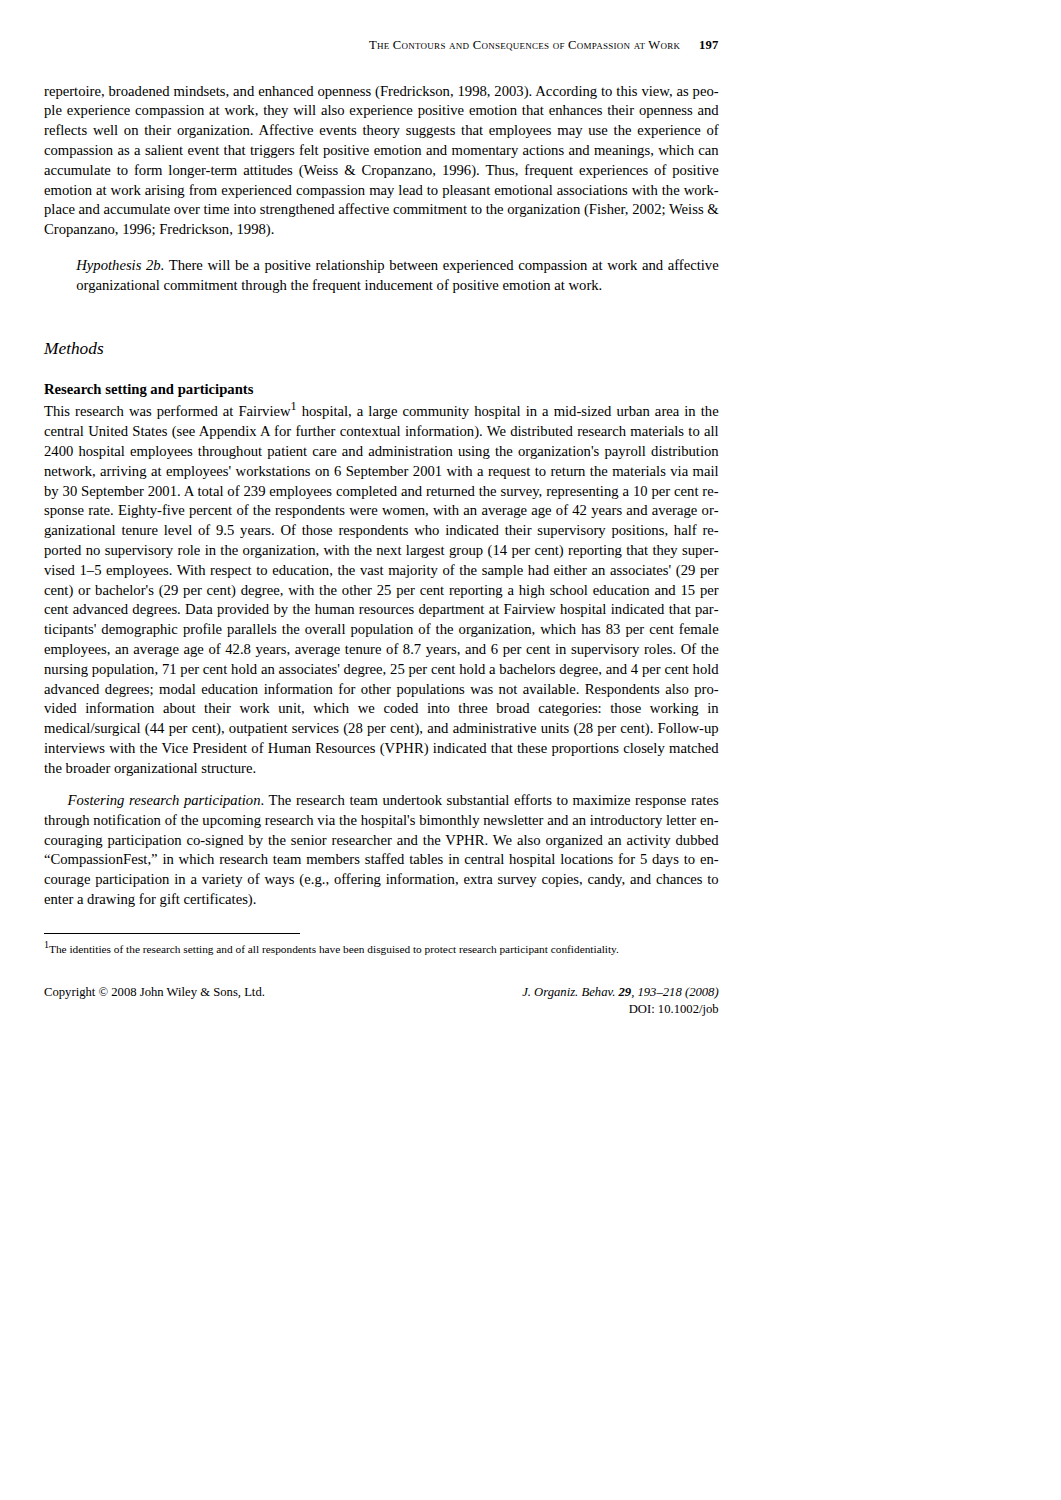The Contours and Consequences of Compassion at Work 197
repertoire, broadened mindsets, and enhanced openness (Fredrickson, 1998, 2003). According to this view, as people experience compassion at work, they will also experience positive emotion that enhances their openness and reflects well on their organization. Affective events theory suggests that employees may use the experience of compassion as a salient event that triggers felt positive emotion and momentary actions and meanings, which can accumulate to form longer-term attitudes (Weiss & Cropanzano, 1996). Thus, frequent experiences of positive emotion at work arising from experienced compassion may lead to pleasant emotional associations with the workplace and accumulate over time into strengthened affective commitment to the organization (Fisher, 2002; Weiss & Cropanzano, 1996; Fredrickson, 1998).
Hypothesis 2b. There will be a positive relationship between experienced compassion at work and affective organizational commitment through the frequent inducement of positive emotion at work.
Methods
Research setting and participants
This research was performed at Fairview1 hospital, a large community hospital in a mid-sized urban area in the central United States (see Appendix A for further contextual information). We distributed research materials to all 2400 hospital employees throughout patient care and administration using the organization's payroll distribution network, arriving at employees' workstations on 6 September 2001 with a request to return the materials via mail by 30 September 2001. A total of 239 employees completed and returned the survey, representing a 10 per cent response rate. Eighty-five percent of the respondents were women, with an average age of 42 years and average organizational tenure level of 9.5 years. Of those respondents who indicated their supervisory positions, half reported no supervisory role in the organization, with the next largest group (14 per cent) reporting that they supervised 1–5 employees. With respect to education, the vast majority of the sample had either an associates' (29 per cent) or bachelor's (29 per cent) degree, with the other 25 per cent reporting a high school education and 15 per cent advanced degrees. Data provided by the human resources department at Fairview hospital indicated that participants' demographic profile parallels the overall population of the organization, which has 83 per cent female employees, an average age of 42.8 years, average tenure of 8.7 years, and 6 per cent in supervisory roles. Of the nursing population, 71 per cent hold an associates' degree, 25 per cent hold a bachelors degree, and 4 per cent hold advanced degrees; modal education information for other populations was not available. Respondents also provided information about their work unit, which we coded into three broad categories: those working in medical/surgical (44 per cent), outpatient services (28 per cent), and administrative units (28 per cent). Follow-up interviews with the Vice President of Human Resources (VPHR) indicated that these proportions closely matched the broader organizational structure.
Fostering research participation. The research team undertook substantial efforts to maximize response rates through notification of the upcoming research via the hospital's bimonthly newsletter and an introductory letter encouraging participation co-signed by the senior researcher and the VPHR. We also organized an activity dubbed “CompassionFest,” in which research team members staffed tables in central hospital locations for 5 days to encourage participation in a variety of ways (e.g., offering information, extra survey copies, candy, and chances to enter a drawing for gift certificates).
1The identities of the research setting and of all respondents have been disguised to protect research participant confidentiality.
Copyright © 2008 John Wiley & Sons, Ltd.
J. Organiz. Behav. 29, 193–218 (2008)
DOI: 10.1002/job